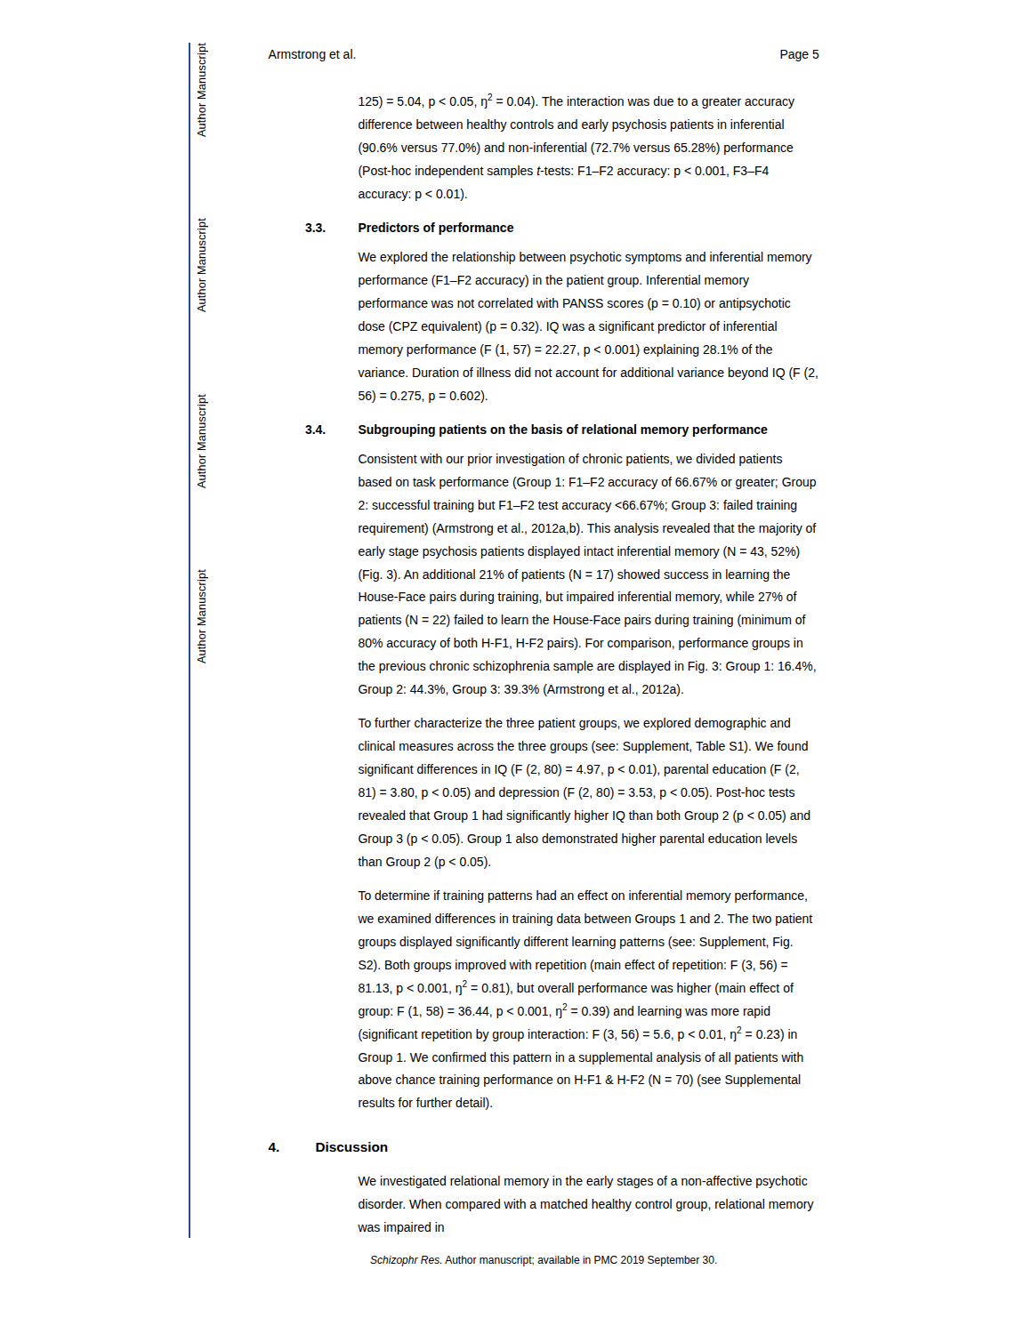Author Manuscript Author Manuscript Author Manuscript Author Manuscript
Armstrong et al.
Page 5
125) = 5.04, p < 0.05, ŋ2 = 0.04). The interaction was due to a greater accuracy difference between healthy controls and early psychosis patients in inferential (90.6% versus 77.0%) and non-inferential (72.7% versus 65.28%) performance (Post-hoc independent samples t-tests: F1–F2 accuracy: p < 0.001, F3–F4 accuracy: p < 0.01).
3.3. Predictors of performance
We explored the relationship between psychotic symptoms and inferential memory performance (F1–F2 accuracy) in the patient group. Inferential memory performance was not correlated with PANSS scores (p = 0.10) or antipsychotic dose (CPZ equivalent) (p = 0.32). IQ was a significant predictor of inferential memory performance (F (1, 57) = 22.27, p < 0.001) explaining 28.1% of the variance. Duration of illness did not account for additional variance beyond IQ (F (2, 56) = 0.275, p = 0.602).
3.4. Subgrouping patients on the basis of relational memory performance
Consistent with our prior investigation of chronic patients, we divided patients based on task performance (Group 1: F1–F2 accuracy of 66.67% or greater; Group 2: successful training but F1–F2 test accuracy <66.67%; Group 3: failed training requirement) (Armstrong et al., 2012a,b). This analysis revealed that the majority of early stage psychosis patients displayed intact inferential memory (N = 43, 52%) (Fig. 3). An additional 21% of patients (N = 17) showed success in learning the House-Face pairs during training, but impaired inferential memory, while 27% of patients (N = 22) failed to learn the House-Face pairs during training (minimum of 80% accuracy of both H-F1, H-F2 pairs). For comparison, performance groups in the previous chronic schizophrenia sample are displayed in Fig. 3: Group 1: 16.4%, Group 2: 44.3%, Group 3: 39.3% (Armstrong et al., 2012a).
To further characterize the three patient groups, we explored demographic and clinical measures across the three groups (see: Supplement, Table S1). We found significant differences in IQ (F (2, 80) = 4.97, p < 0.01), parental education (F (2, 81) = 3.80, p < 0.05) and depression (F (2, 80) = 3.53, p < 0.05). Post-hoc tests revealed that Group 1 had significantly higher IQ than both Group 2 (p < 0.05) and Group 3 (p < 0.05). Group 1 also demonstrated higher parental education levels than Group 2 (p < 0.05).
To determine if training patterns had an effect on inferential memory performance, we examined differences in training data between Groups 1 and 2. The two patient groups displayed significantly different learning patterns (see: Supplement, Fig. S2). Both groups improved with repetition (main effect of repetition: F (3, 56) = 81.13, p < 0.001, ŋ2 = 0.81), but overall performance was higher (main effect of group: F (1, 58) = 36.44, p < 0.001, ŋ2 = 0.39) and learning was more rapid (significant repetition by group interaction: F (3, 56) = 5.6, p < 0.01, ŋ2 = 0.23) in Group 1. We confirmed this pattern in a supplemental analysis of all patients with above chance training performance on H-F1 & H-F2 (N = 70) (see Supplemental results for further detail).
4. Discussion
We investigated relational memory in the early stages of a non-affective psychotic disorder. When compared with a matched healthy control group, relational memory was impaired in
Schizophr Res. Author manuscript; available in PMC 2019 September 30.